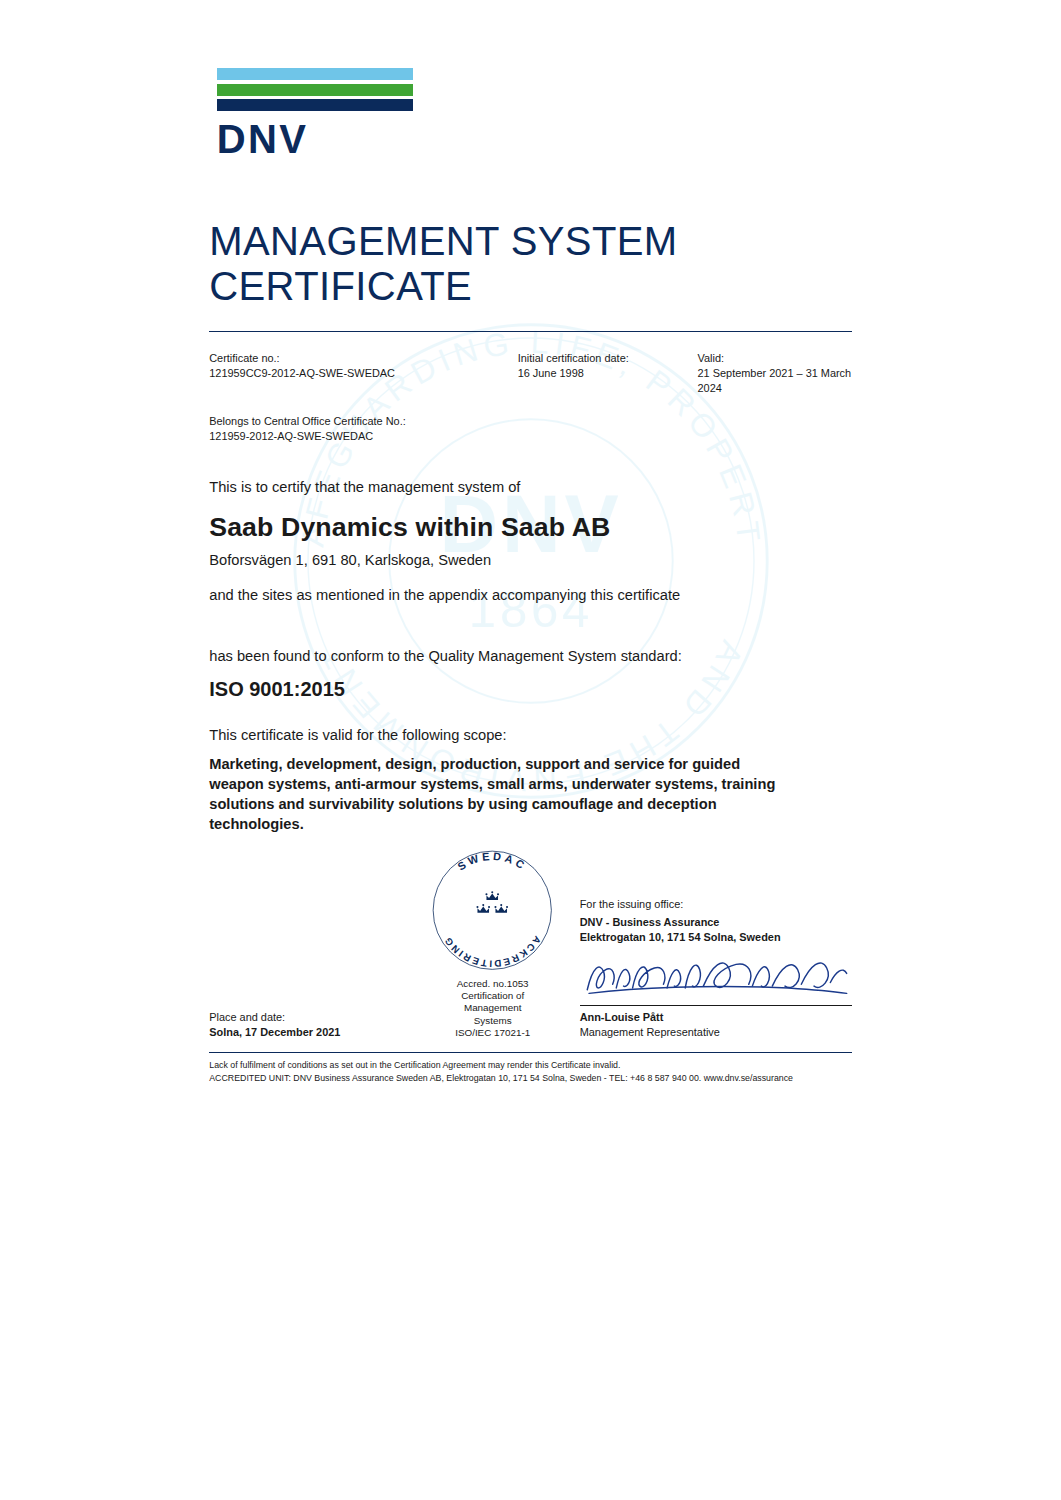SAFEGUARDING LIFE, PROPERTY AND THE ENVIRONMENT DNV 1864
DNV
MANAGEMENT SYSTEM
CERTIFICATE
Certificate no.: 121959CC9-2012-AQ-SWE-SWEDAC
Initial certification date: 16 June 1998
Valid: 21 September 2021 – 31 March 2024
Belongs to Central Office Certificate No.:
121959-2012-AQ-SWE-SWEDAC
This is to certify that the management system of
Saab Dynamics within Saab AB
Boforsvägen 1, 691 80, Karlskoga, Sweden
and the sites as mentioned in the appendix accompanying this certificate
has been found to conform to the Quality Management System standard:
ISO 9001:2015
This certificate is valid for the following scope:
Marketing, development, design, production, support and service for guided weapon systems, anti-armour systems, small arms, underwater systems, training solutions and survivability solutions by using camouflage and deception technologies.
Place and date:
Solna, 17 December 2021
SWEDAC ACKREDITERING
Accred. no.1053
Certification of
Management
Systems
ISO/IEC 17021-1
For the issuing office:
DNV - Business Assurance
Elektrogatan 10, 171 54 Solna, Sweden
Ann-Louise Pått
Management Representative
Lack of fulfilment of conditions as set out in the Certification Agreement may render this Certificate invalid.
ACCREDITED UNIT: DNV Business Assurance Sweden AB, Elektrogatan 10, 171 54 Solna, Sweden - TEL: +46 8 587 940 00. www.dnv.se/assurance